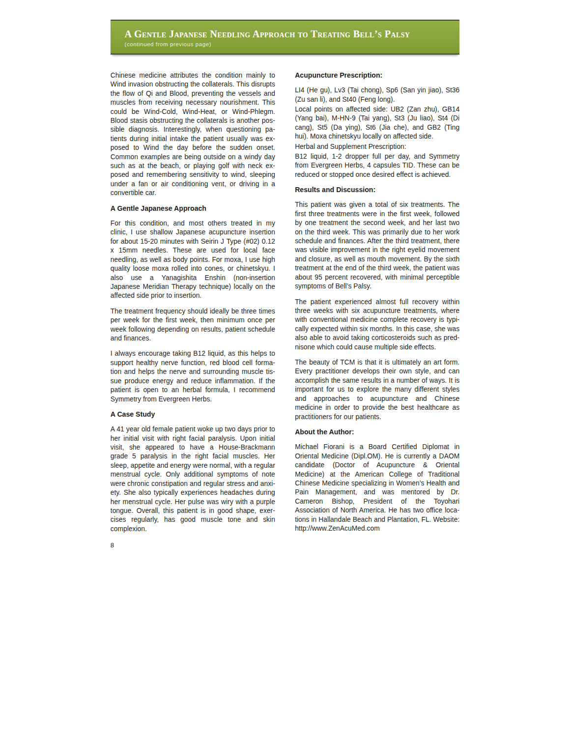A Gentle Japanese Needling Approach to Treating Bell’s Palsy
(continued from previous page)
Chinese medicine attributes the condition mainly to Wind invasion obstructing the collaterals. This disrupts the flow of Qi and Blood, preventing the vessels and muscles from receiving necessary nourishment. This could be Wind-Cold, Wind-Heat, or Wind-Phlegm. Blood stasis obstructing the collaterals is another possible diagnosis. Interestingly, when questioning patients during initial intake the patient usually was exposed to Wind the day before the sudden onset. Common examples are being outside on a windy day such as at the beach, or playing golf with neck exposed and remembering sensitivity to wind, sleeping under a fan or air conditioning vent, or driving in a convertible car.
A Gentle Japanese Approach
For this condition, and most others treated in my clinic, I use shallow Japanese acupuncture insertion for about 15-20 minutes with Seirin J Type (#02) 0.12 x 15mm needles. These are used for local face needling, as well as body points. For moxa, I use high quality loose moxa rolled into cones, or chinetskyu. I also use a Yanagishita Enshin (non-insertion Japanese Meridian Therapy technique) locally on the affected side prior to insertion.
The treatment frequency should ideally be three times per week for the first week, then minimum once per week following depending on results, patient schedule and finances.
I always encourage taking B12 liquid, as this helps to support healthy nerve function, red blood cell formation and helps the nerve and surrounding muscle tissue produce energy and reduce inflammation. If the patient is open to an herbal formula, I recommend Symmetry from Evergreen Herbs.
A Case Study
A 41 year old female patient woke up two days prior to her initial visit with right facial paralysis. Upon initial visit, she appeared to have a House-Brackmann grade 5 paralysis in the right facial muscles. Her sleep, appetite and energy were normal, with a regular menstrual cycle. Only additional symptoms of note were chronic constipation and regular stress and anxiety. She also typically experiences headaches during her menstrual cycle. Her pulse was wiry with a purple tongue. Overall, this patient is in good shape, exercises regularly, has good muscle tone and skin complexion.
Acupuncture Prescription:
LI4 (He gu), Lv3 (Tai chong), Sp6 (San yin jiao), St36 (Zu san li), and St40 (Feng long).
Local points on affected side: UB2 (Zan zhu), GB14 (Yang bai), M-HN-9 (Tai yang), St3 (Ju liao), St4 (Di cang), St5 (Da ying), St6 (Jia che), and GB2 (Ting hui). Moxa chinetskyu locally on affected side.
Herbal and Supplement Prescription:
B12 liquid, 1-2 dropper full per day, and Symmetry from Evergreen Herbs, 4 capsules TID. These can be reduced or stopped once desired effect is achieved.
Results and Discussion:
This patient was given a total of six treatments. The first three treatments were in the first week, followed by one treatment the second week, and her last two on the third week. This was primarily due to her work schedule and finances. After the third treatment, there was visible improvement in the right eyelid movement and closure, as well as mouth movement. By the sixth treatment at the end of the third week, the patient was about 95 percent recovered, with minimal perceptible symptoms of Bell’s Palsy.
The patient experienced almost full recovery within three weeks with six acupuncture treatments, where with conventional medicine complete recovery is typically expected within six months. In this case, she was also able to avoid taking corticosteroids such as prednisone which could cause multiple side effects.
The beauty of TCM is that it is ultimately an art form. Every practitioner develops their own style, and can accomplish the same results in a number of ways. It is important for us to explore the many different styles and approaches to acupuncture and Chinese medicine in order to provide the best healthcare as practitioners for our patients.
About the Author:
Michael Fiorani is a Board Certified Diplomat in Oriental Medicine (Dipl.OM). He is currently a DAOM candidate (Doctor of Acupuncture & Oriental Medicine) at the American College of Traditional Chinese Medicine specializing in Women’s Health and Pain Management, and was mentored by Dr. Cameron Bishop, President of the Toyohari Association of North America. He has two office locations in Hallandale Beach and Plantation, FL. Website: http://www.ZenAcuMed.com
8